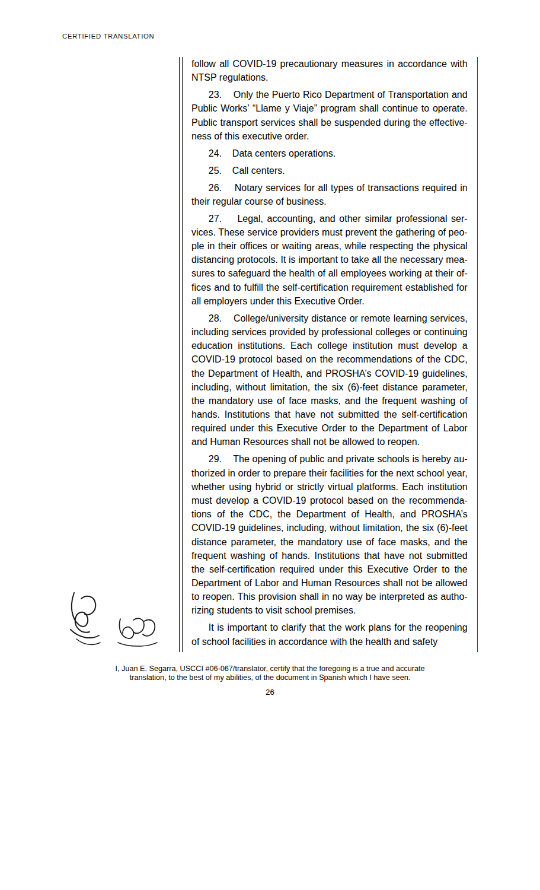CERTIFIED TRANSLATION
follow all COVID-19 precautionary measures in accordance with NTSP regulations.
23. Only the Puerto Rico Department of Transportation and Public Works’ “Llame y Viaje” program shall continue to operate. Public transport services shall be suspended during the effectiveness of this executive order.
24. Data centers operations.
25. Call centers.
26. Notary services for all types of transactions required in their regular course of business.
27. Legal, accounting, and other similar professional services. These service providers must prevent the gathering of people in their offices or waiting areas, while respecting the physical distancing protocols. It is important to take all the necessary measures to safeguard the health of all employees working at their offices and to fulfill the self-certification requirement established for all employers under this Executive Order.
28. College/university distance or remote learning services, including services provided by professional colleges or continuing education institutions. Each college institution must develop a COVID-19 protocol based on the recommendations of the CDC, the Department of Health, and PROSHA’s COVID-19 guidelines, including, without limitation, the six (6)-feet distance parameter, the mandatory use of face masks, and the frequent washing of hands. Institutions that have not submitted the self-certification required under this Executive Order to the Department of Labor and Human Resources shall not be allowed to reopen.
29. The opening of public and private schools is hereby authorized in order to prepare their facilities for the next school year, whether using hybrid or strictly virtual platforms. Each institution must develop a COVID-19 protocol based on the recommendations of the CDC, the Department of Health, and PROSHA’s COVID-19 guidelines, including, without limitation, the six (6)-feet distance parameter, the mandatory use of face masks, and the frequent washing of hands. Institutions that have not submitted the self-certification required under this Executive Order to the Department of Labor and Human Resources shall not be allowed to reopen. This provision shall in no way be interpreted as authorizing students to visit school premises.
It is important to clarify that the work plans for the reopening of school facilities in accordance with the health and safety
I, Juan E. Segarra, USCCI #06-067/translator, certify that the foregoing is a true and accurate translation, to the best of my abilities, of the document in Spanish which I have seen.
26